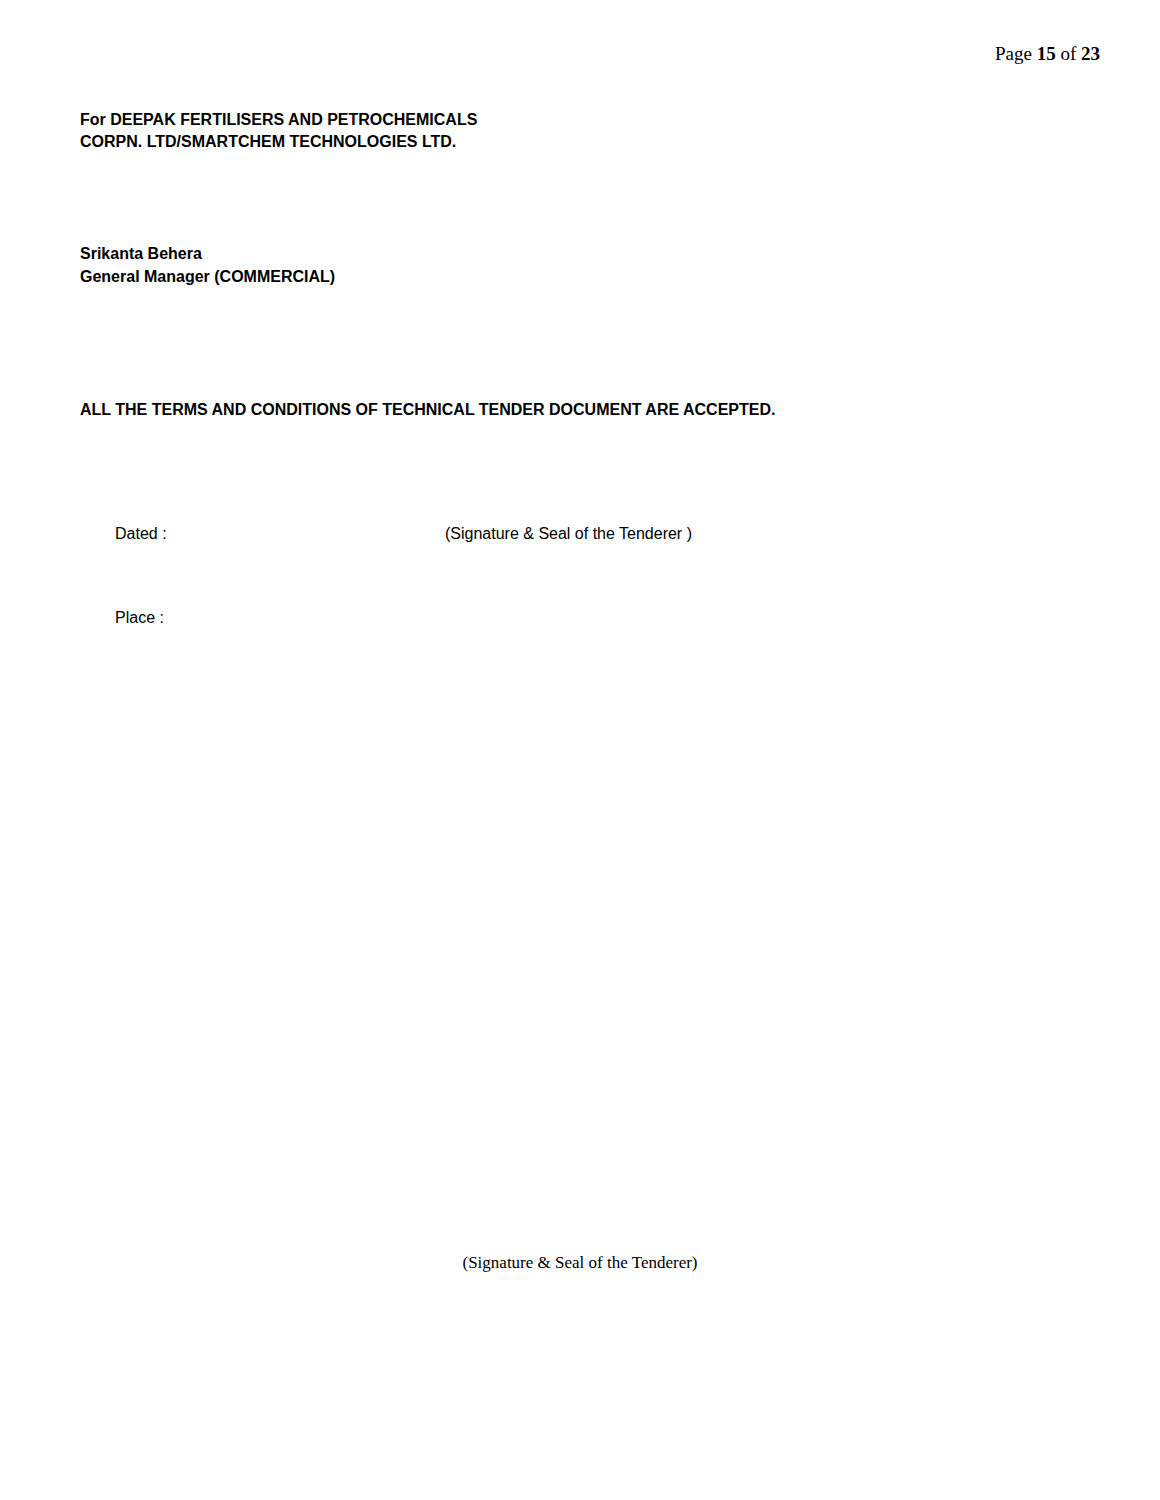Page 15 of 23
For DEEPAK FERTILISERS AND PETROCHEMICALS
CORPN. LTD/SMARTCHEM TECHNOLOGIES LTD.
Srikanta Behera
General Manager (COMMERCIAL)
ALL THE TERMS AND CONDITIONS OF TECHNICAL TENDER DOCUMENT ARE ACCEPTED.
Dated : (Signature & Seal of the Tenderer )
Place :
(Signature & Seal of the Tenderer)